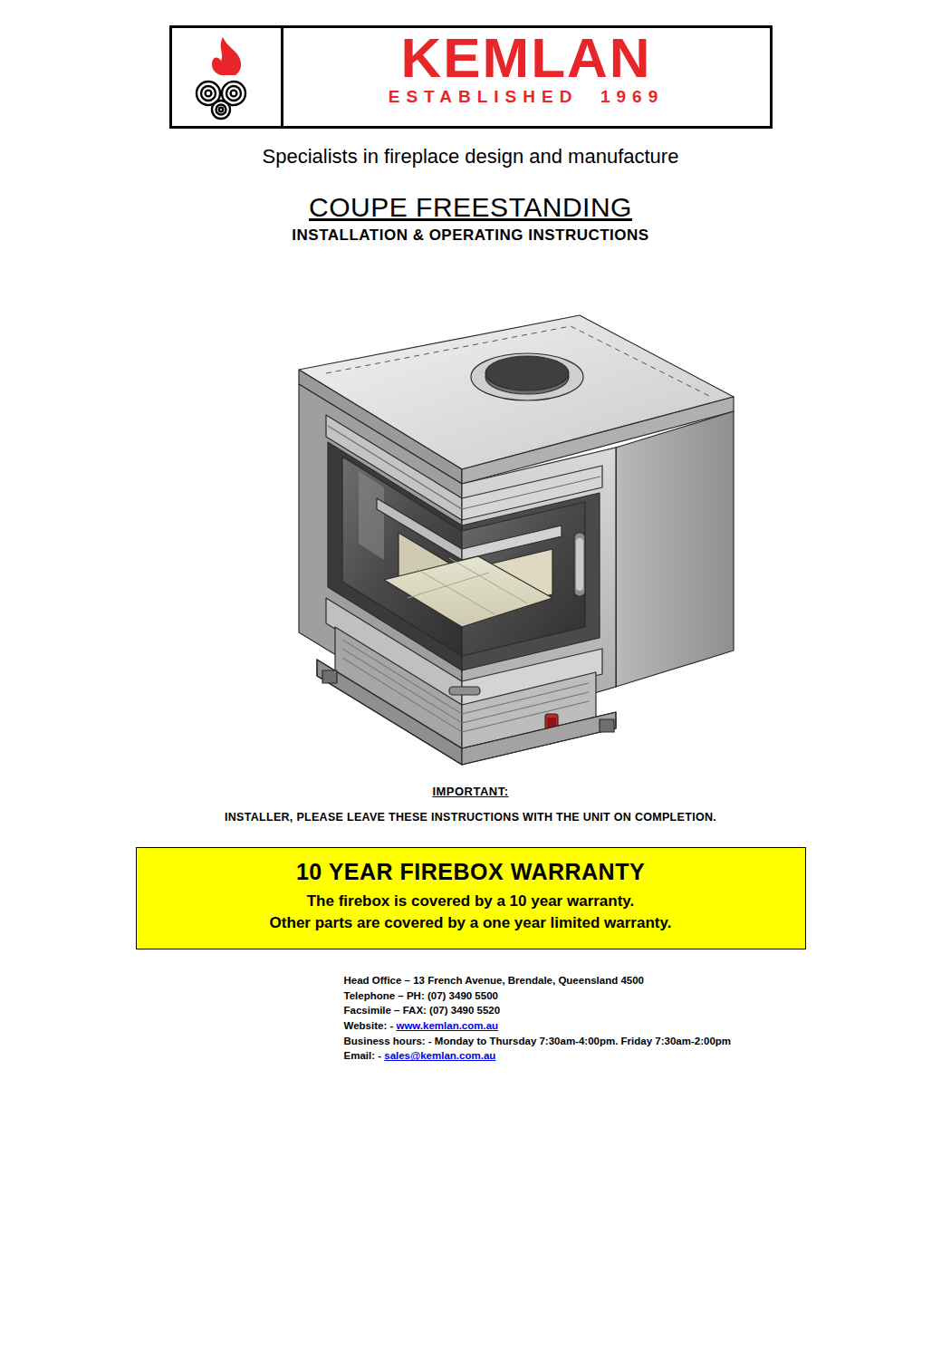KEMLAN
ESTABLISHED 1969
Specialists in fireplace design and manufacture
COUPE FREESTANDING
INSTALLATION & OPERATING INSTRUCTIONS
IMPORTANT:
INSTALLER, PLEASE LEAVE THESE INSTRUCTIONS WITH THE UNIT ON COMPLETION.
10 YEAR FIREBOX WARRANTY
The firebox is covered by a 10 year warranty.
Other parts are covered by a one year limited warranty.
Head Office – 13 French Avenue, Brendale, Queensland 4500
Telephone – PH: (07) 3490 5500
Facsimile – FAX: (07) 3490 5520
Website: - www.kemlan.com.au
Business hours: - Monday to Thursday 7:30am-4:00pm. Friday 7:30am-2:00pm
Email: - sales@kemlan.com.au